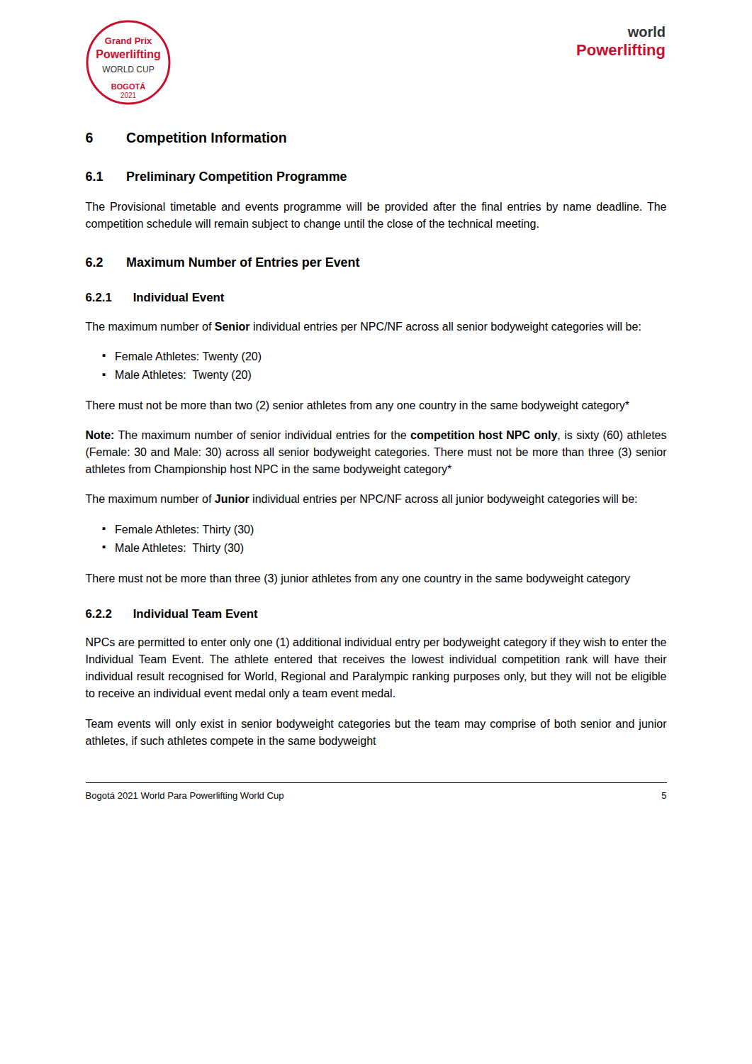6 Competition Information
6.1 Preliminary Competition Programme
The Provisional timetable and events programme will be provided after the final entries by name deadline. The competition schedule will remain subject to change until the close of the technical meeting.
6.2 Maximum Number of Entries per Event
6.2.1 Individual Event
The maximum number of Senior individual entries per NPC/NF across all senior bodyweight categories will be:
Female Athletes: Twenty (20)
Male Athletes: Twenty (20)
There must not be more than two (2) senior athletes from any one country in the same bodyweight category*
Note: The maximum number of senior individual entries for the competition host NPC only, is sixty (60) athletes (Female: 30 and Male: 30) across all senior bodyweight categories. There must not be more than three (3) senior athletes from Championship host NPC in the same bodyweight category*
The maximum number of Junior individual entries per NPC/NF across all junior bodyweight categories will be:
Female Athletes: Thirty (30)
Male Athletes: Thirty (30)
There must not be more than three (3) junior athletes from any one country in the same bodyweight category
6.2.2 Individual Team Event
NPCs are permitted to enter only one (1) additional individual entry per bodyweight category if they wish to enter the Individual Team Event. The athlete entered that receives the lowest individual competition rank will have their individual result recognised for World, Regional and Paralympic ranking purposes only, but they will not be eligible to receive an individual event medal only a team event medal.
Team events will only exist in senior bodyweight categories but the team may comprise of both senior and junior athletes, if such athletes compete in the same bodyweight
Bogotá 2021 World Para Powerlifting World Cup
5